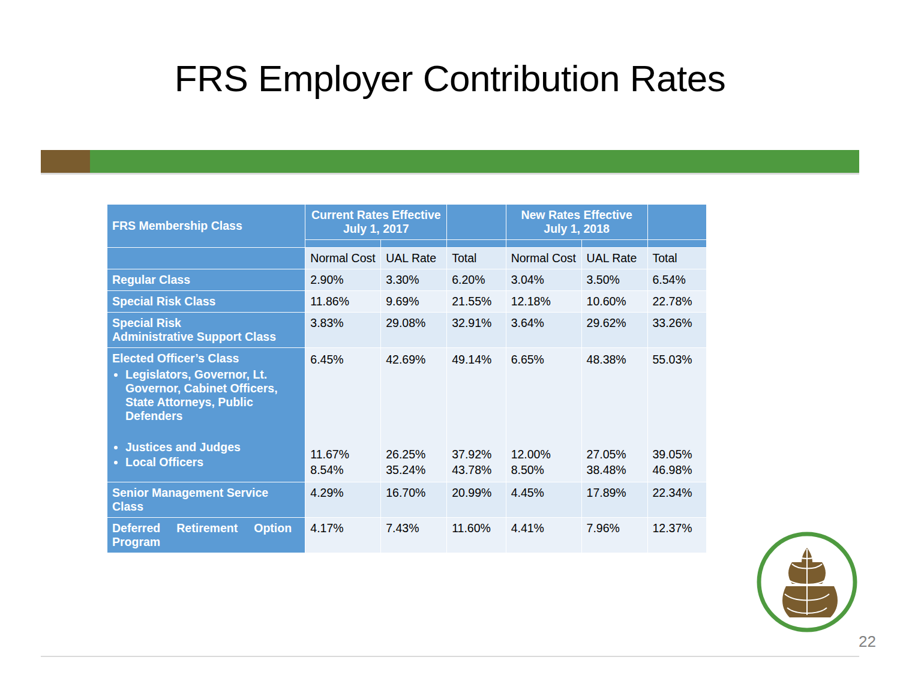FRS Employer Contribution Rates
| FRS Membership Class | Current Rates Effective July 1, 2017 | | New Rates Effective July 1, 2018 | |
| --- | --- | --- | --- | --- |
| | Normal Cost | UAL Rate | Total | Normal Cost | UAL Rate | Total |
| Regular Class | 2.90% | 3.30% | 6.20% | 3.04% | 3.50% | 6.54% |
| Special Risk Class | 11.86% | 9.69% | 21.55% | 12.18% | 10.60% | 22.78% |
| Special Risk Administrative Support Class | 3.83% | 29.08% | 32.91% | 3.64% | 29.62% | 33.26% |
| Elected Officer’s Class Legislators, Governor, Lt. Governor, Cabinet Officers, State Attorneys, Public Defenders Justices and Judges Local Officers | 6.45% 11.67% 8.54% | 42.69% 26.25% 35.24% | 49.14% 37.92% 43.78% | 6.65% 12.00% 8.50% | 48.38% 27.05% 38.48% | 55.03% 39.05% 46.98% |
| Senior Management Service Class | 4.29% | 16.70% | 20.99% | 4.45% | 17.89% | 22.34% |
| Deferred Retirement Option Program | 4.17% | 7.43% | 11.60% | 4.41% | 7.96% | 12.37% |
22